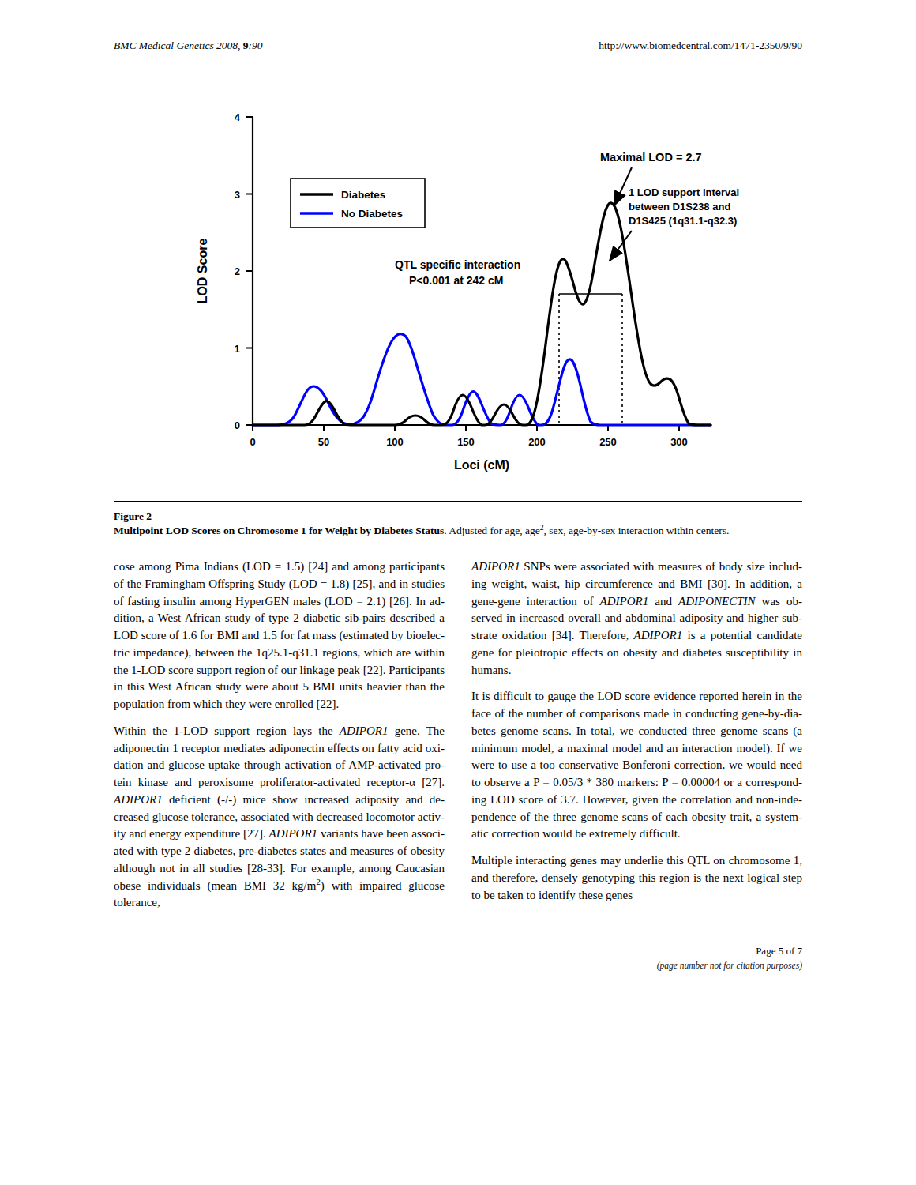BMC Medical Genetics 2008, 9:90
http://www.biomedcentral.com/1471-2350/9/90
0 1 2 3 4 0 50 100 150 200 250 300 Loci (cM) LOD Score Diabetes No Diabetes QTL specific interaction P<0.001 at 242 cM Maximal LOD = 2.7 1 LOD support interval between D1S238 and D1S425 (1q31.1-q32.3)
Figure 2
Multipoint LOD Scores on Chromosome 1 for Weight by Diabetes Status. Adjusted for age, age2, sex, age-by-sex interaction within centers.
cose among Pima Indians (LOD = 1.5) [24] and among participants of the Framingham Offspring Study (LOD = 1.8) [25], and in studies of fasting insulin among HyperGEN males (LOD = 2.1) [26]. In addition, a West African study of type 2 diabetic sib-pairs described a LOD score of 1.6 for BMI and 1.5 for fat mass (estimated by bioelectric impedance), between the 1q25.1-q31.1 regions, which are within the 1-LOD score support region of our linkage peak [22]. Participants in this West African study were about 5 BMI units heavier than the population from which they were enrolled [22].
Within the 1-LOD support region lays the ADIPOR1 gene. The adiponectin 1 receptor mediates adiponectin effects on fatty acid oxidation and glucose uptake through activation of AMP-activated protein kinase and peroxisome proliferator-activated receptor-α [27]. ADIPOR1 deficient (-/-) mice show increased adiposity and decreased glucose tolerance, associated with decreased locomotor activity and energy expenditure [27]. ADIPOR1 variants have been associated with type 2 diabetes, pre-diabetes states and measures of obesity although not in all studies [28-33]. For example, among Caucasian obese individuals (mean BMI 32 kg/m2) with impaired glucose tolerance,
ADIPOR1 SNPs were associated with measures of body size including weight, waist, hip circumference and BMI [30]. In addition, a gene-gene interaction of ADIPOR1 and ADIPONECTIN was observed in increased overall and abdominal adiposity and higher substrate oxidation [34]. Therefore, ADIPOR1 is a potential candidate gene for pleiotropic effects on obesity and diabetes susceptibility in humans.
It is difficult to gauge the LOD score evidence reported herein in the face of the number of comparisons made in conducting gene-by-diabetes genome scans. In total, we conducted three genome scans (a minimum model, a maximal model and an interaction model). If we were to use a too conservative Bonferoni correction, we would need to observe a P = 0.05/3 * 380 markers: P = 0.00004 or a corresponding LOD score of 3.7. However, given the correlation and non-independence of the three genome scans of each obesity trait, a systematic correction would be extremely difficult.
Multiple interacting genes may underlie this QTL on chromosome 1, and therefore, densely genotyping this region is the next logical step to be taken to identify these genes
Page 5 of 7
(page number not for citation purposes)